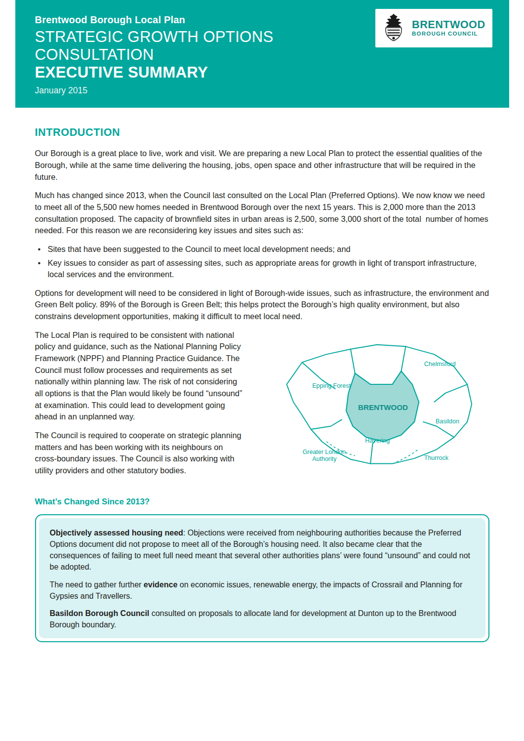Brentwood Borough Local Plan
STRATEGIC GROWTH OPTIONS CONSULTATION
EXECUTIVE SUMMARY
January 2015
BRENTWOOD BOROUGH COUNCIL
INTRODUCTION
Our Borough is a great place to live, work and visit. We are preparing a new Local Plan to protect the essential qualities of the Borough, while at the same time delivering the housing, jobs, open space and other infrastructure that will be required in the future.
Much has changed since 2013, when the Council last consulted on the Local Plan (Preferred Options). We now know we need to meet all of the 5,500 new homes needed in Brentwood Borough over the next 15 years. This is 2,000 more than the 2013 consultation proposed. The capacity of brownfield sites in urban areas is 2,500, some 3,000 short of the total number of homes needed. For this reason we are reconsidering key issues and sites such as:
Sites that have been suggested to the Council to meet local development needs; and
Key issues to consider as part of assessing sites, such as appropriate areas for growth in light of transport infrastructure, local services and the environment.
Options for development will need to be considered in light of Borough-wide issues, such as infrastructure, the environment and Green Belt policy. 89% of the Borough is Green Belt; this helps protect the Borough’s high quality environment, but also constrains development opportunities, making it difficult to meet local need.
The Local Plan is required to be consistent with national policy and guidance, such as the National Planning Policy Framework (NPPF) and Planning Practice Guidance. The Council must follow processes and requirements as set nationally within planning law. The risk of not considering all options is that the Plan would likely be found “unsound” at examination. This could lead to development going ahead in an unplanned way.
The Council is required to cooperate on strategic planning matters and has been working with its neighbours on cross-boundary issues. The Council is also working with utility providers and other statutory bodies.
Chelmsford Epping Forest BRENTWOOD Basildon Havering Greater London Authority Thurrock
What’s Changed Since 2013?
Objectively assessed housing need: Objections were received from neighbouring authorities because the Preferred Options document did not propose to meet all of the Borough’s housing need. It also became clear that the consequences of failing to meet full need meant that several other authorities plans’ were found “unsound” and could not be adopted.
The need to gather further evidence on economic issues, renewable energy, the impacts of Crossrail and Planning for Gypsies and Travellers.
Basildon Borough Council consulted on proposals to allocate land for development at Dunton up to the Brentwood Borough boundary.